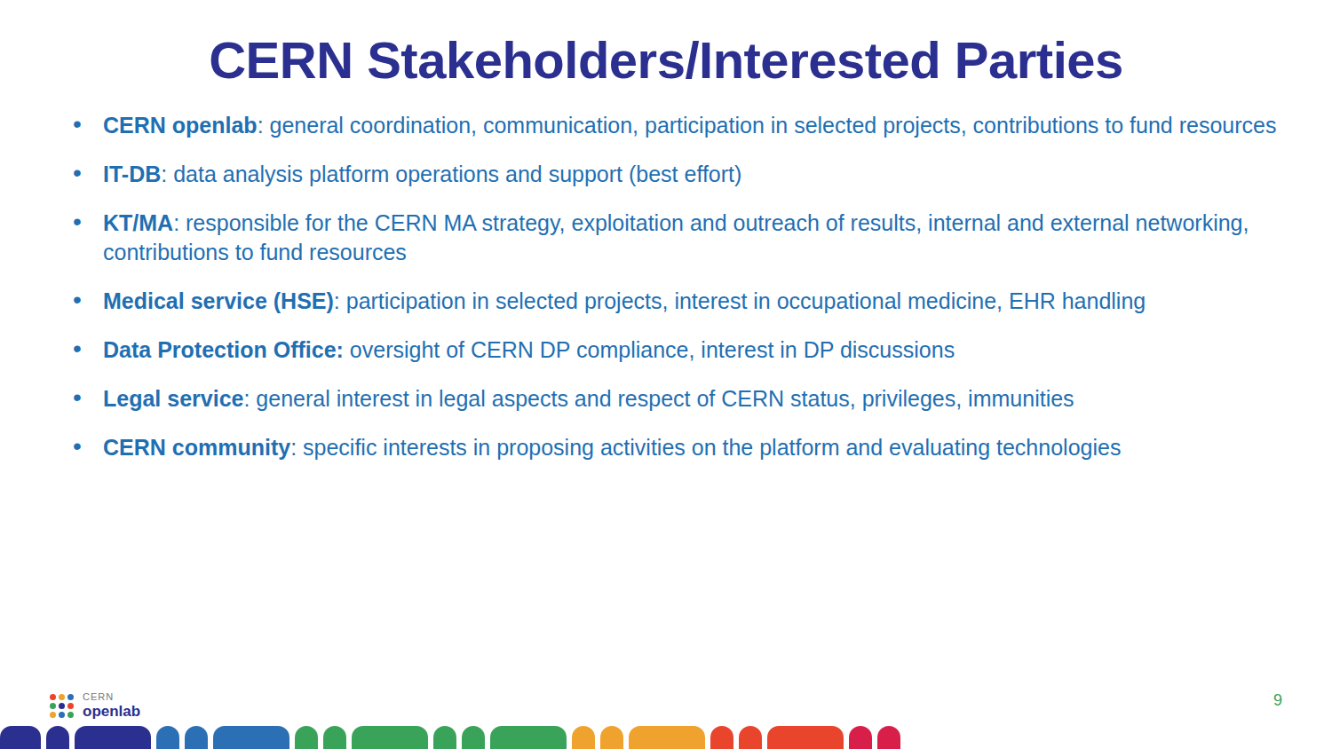CERN Stakeholders/Interested Parties
CERN openlab: general coordination, communication, participation in selected projects, contributions to fund resources
IT-DB: data analysis platform operations and support (best effort)
KT/MA: responsible for the CERN MA strategy, exploitation and outreach of results, internal and external networking, contributions to fund resources
Medical service (HSE): participation in selected projects, interest in occupational medicine, EHR handling
Data Protection Office: oversight of CERN DP compliance, interest in DP discussions
Legal service: general interest in legal aspects and respect of CERN status, privileges, immunities
CERN community: specific interests in proposing activities on the platform and evaluating technologies
CERN openlab
9